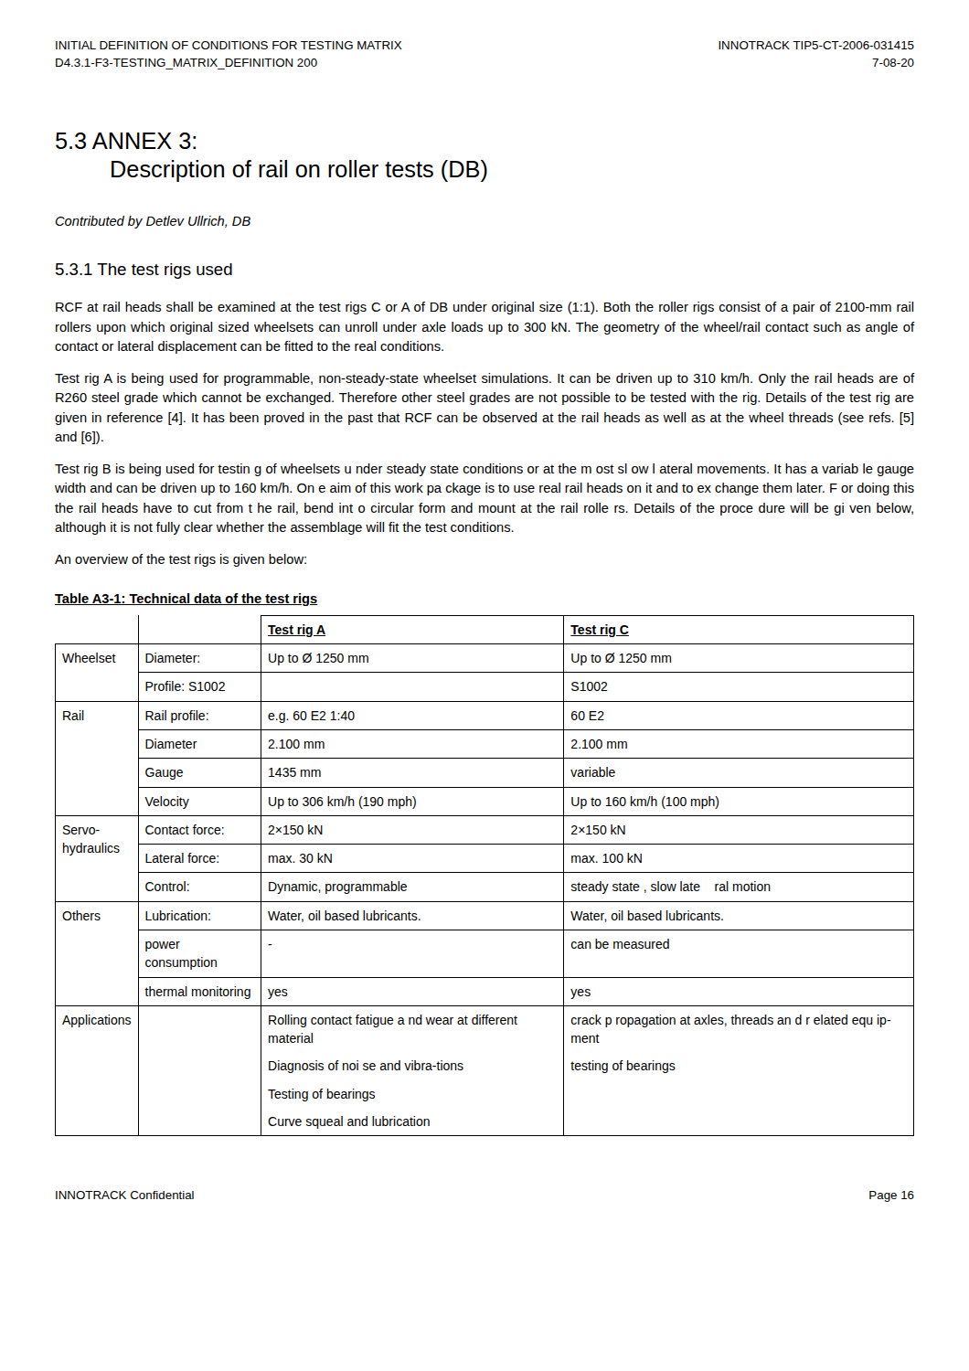INITIAL DEFINITION OF CONDITIONS FOR TESTING MATRIX D4.3.1-F3-TESTING_MATRIX_DEFINITION 200
INNOTRACK TIP5-CT-2006-031415 7-08-20
5.3 ANNEX 3:Description of rail on roller tests (DB)
Contributed by Detlev Ullrich, DB
5.3.1 The test rigs used
RCF at rail heads shall be examined at the test rigs C or A of DB under original size (1:1). Both the roller rigs consist of a pair of 2100-mm rail rollers upon which original sized wheelsets can unroll under axle loads up to 300 kN. The geometry of the wheel/rail contact such as angle of contact or lateral displacement can be fitted to the real conditions.
Test rig A is being used for programmable, non-steady-state wheelset simulations. It can be driven up to 310 km/h. Only the rail heads are of R260 steel grade which cannot be exchanged. Therefore other steel grades are not possible to be tested with the rig. Details of the test rig are given in reference [4]. It has been proved in the past that RCF can be observed at the rail heads as well as at the wheel threads (see refs. [5] and [6]).
Test rig B is being used for testin g of wheelsets u nder steady state conditions or at the m ost sl ow l ateral movements. It has a variab le gauge width and can be driven up to 160 km/h. On e aim of this work pa ckage is to use real rail heads on it and to ex change them later. F or doing this the rail heads have to cut from t he rail, bend int o circular form and mount at the rail rolle rs. Details of the proce dure will be gi ven below, although it is not fully clear whether the assemblage will fit the test conditions.
An overview of the test rigs is given below:
Table A3-1: Technical data of the test rigs
| | | Test rig A | Test rig C |
| --- | --- | --- | --- |
| Wheelset | Diameter: | Up to Ø 1250 mm | Up to Ø 1250 mm |
| Profile: S1002 | | S1002 |
| Rail | Rail profile: | e.g. 60 E2 1:40 | 60 E2 |
| Diameter | 2.100 mm | 2.100 mm |
| Gauge | 1435 mm | variable |
| Velocity | Up to 306 km/h (190 mph) | Up to 160 km/h (100 mph) |
| Servo- hydraulics | Contact force: | 2×150 kN | 2×150 kN |
| Lateral force: | max. 30 kN | max. 100 kN |
| Control: | Dynamic, programmable | steady state , slow late ral motion |
| Others | Lubrication: | Water, oil based lubricants. | Water, oil based lubricants. |
| power consumption | - | can be measured |
| thermal monitoring | yes | yes |
| Applications | | Rolling contact fatigue a nd wear at different material Diagnosis of noi se and vibra-tions Testing of bearings Curve squeal and lubrication | crack p ropagation at axles, threads an d r elated equ ip-ment testing of bearings |
INNOTRACK Confidential
Page 16